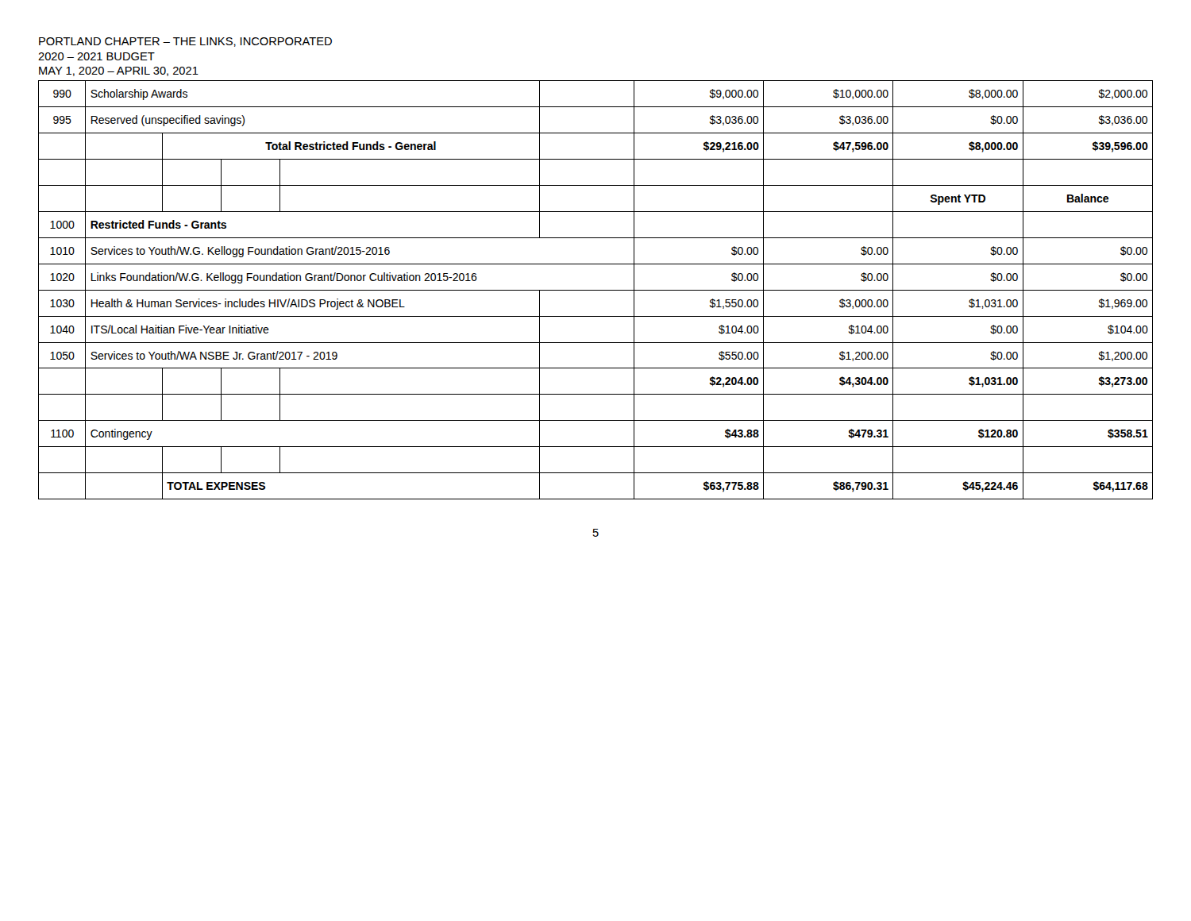PORTLAND CHAPTER – THE LINKS, INCORPORATED
2020 – 2021 BUDGET
MAY 1, 2020 – APRIL 30, 2021
| 990 | Scholarship Awards | | $9,000.00 | $10,000.00 | $8,000.00 | $2,000.00 |
| 995 | Reserved (unspecified savings) | | $3,036.00 | $3,036.00 | $0.00 | $3,036.00 |
| | | Total Restricted Funds - General | | $29,216.00 | $47,596.00 | $8,000.00 | $39,596.00 |
| | | | | | | | | Spent YTD | Balance |
| 1000 | Restricted Funds - Grants | | | | | |
| 1010 | Services to Youth/W.G. Kellogg Foundation Grant/2015-2016 | $0.00 | $0.00 | $0.00 | $0.00 |
| 1020 | Links Foundation/W.G. Kellogg Foundation Grant/Donor Cultivation 2015-2016 | $0.00 | $0.00 | $0.00 | $0.00 |
| 1030 | Health & Human Services- includes HIV/AIDS Project & NOBEL | | $1,550.00 | $3,000.00 | $1,031.00 | $1,969.00 |
| 1040 | ITS/Local Haitian Five-Year Initiative | | $104.00 | $104.00 | $0.00 | $104.00 |
| 1050 | Services to Youth/WA NSBE Jr. Grant/2017 - 2019 | | $550.00 | $1,200.00 | $0.00 | $1,200.00 |
| | | | | | | $2,204.00 | $4,304.00 | $1,031.00 | $3,273.00 |
| 1100 | Contingency | | $43.88 | $479.31 | $120.80 | $358.51 |
| | | TOTAL EXPENSES | | $63,775.88 | $86,790.31 | $45,224.46 | $64,117.68 |
5